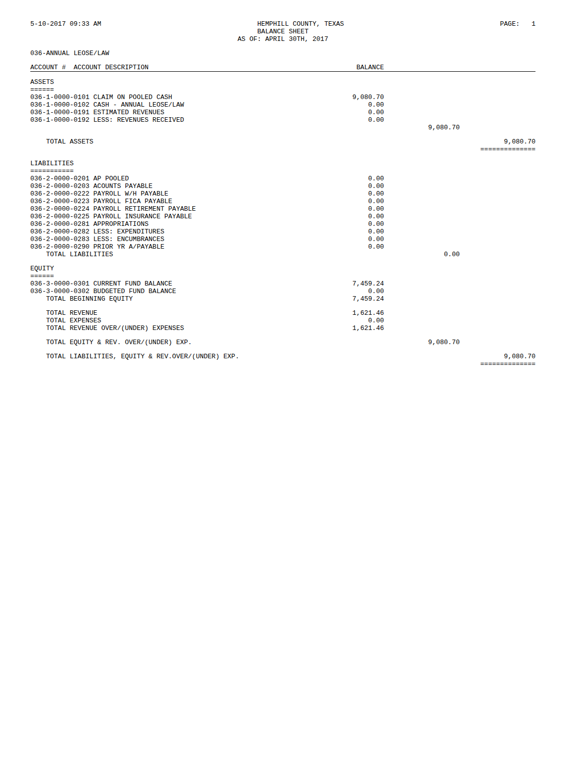5-10-2017 09:33 AM HEMPHILL COUNTY, TEXAS PAGE: 1
BALANCE SHEET
AS OF: APRIL 30TH, 2017
036-ANNUAL LEOSE/LAW
| ACCOUNT # ACCOUNT DESCRIPTION | BALANCE | | |
| --- | --- | --- | --- |
| ASSETS | | | |
| ====== | | | |
| 036-1-0000-0101 CLAIM ON POOLED CASH | 9,080.70 | | |
| 036-1-0000-0102 CASH - ANNUAL LEOSE/LAW | 0.00 | | |
| 036-1-0000-0191 ESTIMATED REVENUES | 0.00 | | |
| 036-1-0000-0192 LESS: REVENUES RECEIVED | 0.00 | | |
| | | 9,080.70 | |
| TOTAL ASSETS | | | 9,080.70 |
| | | | ============== |
| LIABILITIES | | | |
| =========== | | | |
| 036-2-0000-0201 AP POOLED | 0.00 | | |
| 036-2-0000-0203 ACOUNTS PAYABLE | 0.00 | | |
| 036-2-0000-0222 PAYROLL W/H PAYABLE | 0.00 | | |
| 036-2-0000-0223 PAYROLL FICA PAYABLE | 0.00 | | |
| 036-2-0000-0224 PAYROLL RETIREMENT PAYABLE | 0.00 | | |
| 036-2-0000-0225 PAYROLL INSURANCE PAYABLE | 0.00 | | |
| 036-2-0000-0281 APPROPRIATIONS | 0.00 | | |
| 036-2-0000-0282 LESS: EXPENDITURES | 0.00 | | |
| 036-2-0000-0283 LESS: ENCUMBRANCES | 0.00 | | |
| 036-2-0000-0290 PRIOR YR A/PAYABLE | 0.00 | | |
| TOTAL LIABILITIES | | 0.00 | |
| EQUITY | | | |
| ====== | | | |
| 036-3-0000-0301 CURRENT FUND BALANCE | 7,459.24 | | |
| 036-3-0000-0302 BUDGETED FUND BALANCE | 0.00 | | |
| TOTAL BEGINNING EQUITY | 7,459.24 | | |
| TOTAL REVENUE | 1,621.46 | | |
| TOTAL EXPENSES | 0.00 | | |
| TOTAL REVENUE OVER/(UNDER) EXPENSES | 1,621.46 | | |
| TOTAL EQUITY & REV. OVER/(UNDER) EXP. | | 9,080.70 | |
| TOTAL LIABILITIES, EQUITY & REV.OVER/(UNDER) EXP. | | | 9,080.70 |
| | | | ============== |